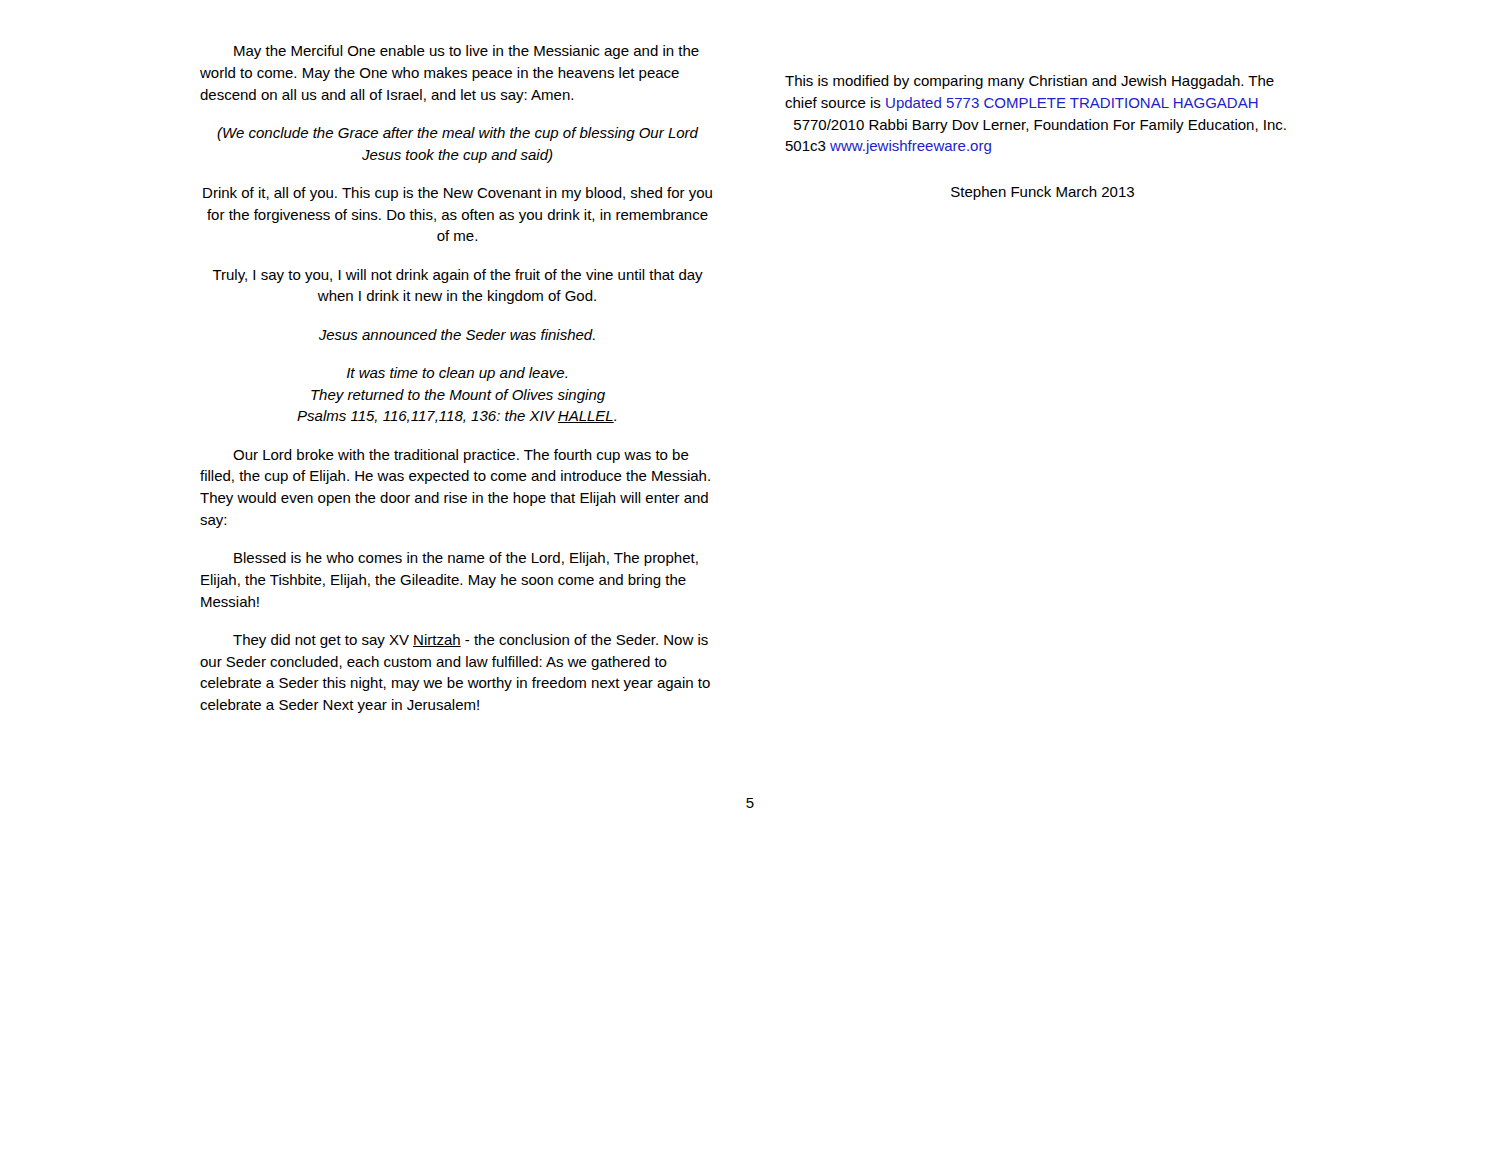May the Merciful One enable us to live in the Messianic age and in the world to come. May the One who makes peace in the heavens let peace descend on all us and all of Israel, and let us say: Amen.
(We conclude the Grace after the meal with the cup of blessing Our Lord Jesus took the cup and said)
Drink of it, all of you. This cup is the New Covenant in my blood, shed for you for the forgiveness of sins. Do this, as often as you drink it, in remembrance of me.
Truly, I say to you, I will not drink again of the fruit of the vine until that day when I drink it new in the kingdom of God.
Jesus announced the Seder was finished.
It was time to clean up and leave.
They returned to the Mount of Olives singing
Psalms 115, 116,117,118, 136: the XIV HALLEL.
Our Lord broke with the traditional practice. The fourth cup was to be filled, the cup of Elijah. He was expected to come and introduce the Messiah. They would even open the door and rise in the hope that Elijah will enter and say:
Blessed is he who comes in the name of the Lord, Elijah, The prophet, Elijah, the Tishbite, Elijah, the Gileadite. May he soon come and bring the Messiah!
They did not get to say XV Nirtzah - the conclusion of the Seder. Now is our Seder concluded, each custom and law fulfilled: As we gathered to celebrate a Seder this night, may we be worthy in freedom next year again to celebrate a Seder Next year in Jerusalem!
This is modified by comparing many Christian and Jewish Haggadah. The chief source is Updated 5773 COMPLETE TRADITIONAL HAGGADAH 5770/2010 Rabbi Barry Dov Lerner, Foundation For Family Education, Inc. 501c3 www.jewishfreeware.org
Stephen Funck March 2013
5